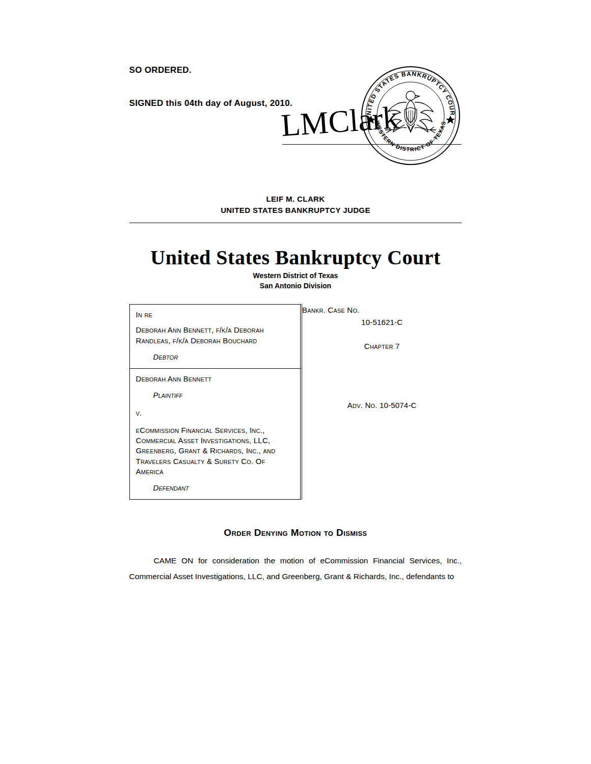UNITED STATES BANKRUPTCY COURT WESTERN DISTRICT OF TEXAS
SO ORDERED.
SIGNED this 04th day of August, 2010.
LMClark
LEIF M. CLARK
UNITED STATES BANKRUPTCY JUDGE
United States Bankruptcy Court
Western District of Texas
San Antonio Division
| In re Deborah Ann Bennett, f/k/a Deborah Randleas, f/k/a Deborah Bouchard Debtor Deborah Ann Bennett Plaintiff v. eCommission Financial Services, Inc., Commercial Asset Investigations, LLC, Greenberg, Grant & Richards, Inc., and Travelers Casualty & Surety Co. Of America Defendant | Bankr. Case No. 10-51621-C Chapter 7 Adv. No. 10-5074-C |
Order Denying Motion to Dismiss
CAME ON for consideration the motion of eCommission Financial Services, Inc., Commercial Asset Investigations, LLC, and Greenberg, Grant & Richards, Inc., defendants to